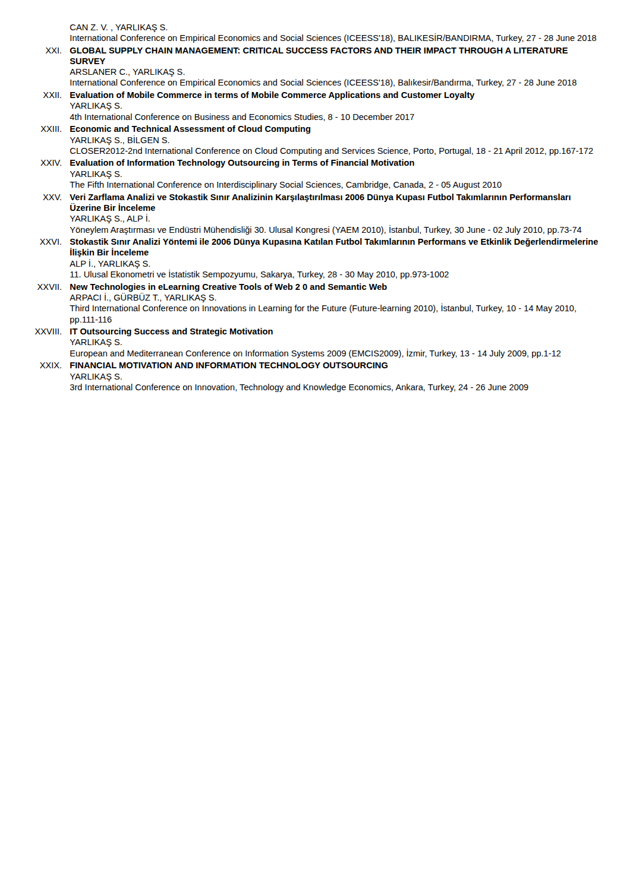CAN Z. V. , YARLIKAŞ S.
International Conference on Empirical Economics and Social Sciences (ICEESS'18), BALIKESİR/BANDIRMA, Turkey, 27 - 28 June 2018
XXI.
GLOBAL SUPPLY CHAIN MANAGEMENT: CRITICAL SUCCESS FACTORS AND THEIR IMPACT THROUGH A LITERATURE SURVEY
ARSLANER C., YARLIKAŞ S.
International Conference on Empirical Economics and Social Sciences (ICEESS'18), Balıkesir/Bandırma, Turkey, 27 - 28 June 2018
XXII.
Evaluation of Mobile Commerce in terms of Mobile Commerce Applications and Customer Loyalty
YARLIKAŞ S.
4th International Conference on Business and Economics Studies, 8 - 10 December 2017
XXIII.
Economic and Technical Assessment of Cloud Computing
YARLIKAŞ S., BİLGEN S.
CLOSER2012-2nd International Conference on Cloud Computing and Services Science, Porto, Portugal, 18 - 21 April 2012, pp.167-172
XXIV.
Evaluation of Information Technology Outsourcing in Terms of Financial Motivation
YARLIKAŞ S.
The Fifth International Conference on Interdisciplinary Social Sciences, Cambridge, Canada, 2 - 05 August 2010
XXV.
Veri Zarflama Analizi ve Stokastik Sınır Analizinin Karşılaştırılması 2006 Dünya Kupası Futbol Takımlarının Performansları Üzerine Bir İnceleme
YARLIKAŞ S., ALP İ.
Yöneylem Araştırması ve Endüstri Mühendisliği 30. Ulusal Kongresi (YAEM 2010), İstanbul, Turkey, 30 June - 02 July 2010, pp.73-74
XXVI.
Stokastik Sınır Analizi Yöntemi ile 2006 Dünya Kupasına Katılan Futbol Takımlarının Performans ve Etkinlik Değerlendirmelerine İlişkin Bir İnceleme
ALP İ., YARLIKAŞ S.
11. Ulusal Ekonometri ve İstatistik Sempozyumu, Sakarya, Turkey, 28 - 30 May 2010, pp.973-1002
XXVII.
New Technologies in eLearning Creative Tools of Web 2 0 and Semantic Web
ARPACI İ., GÜRBÜZ T., YARLIKAŞ S.
Third International Conference on Innovations in Learning for the Future (Future-learning 2010), İstanbul, Turkey, 10 - 14 May 2010, pp.111-116
XXVIII.
IT Outsourcing Success and Strategic Motivation
YARLIKAŞ S.
European and Mediterranean Conference on Information Systems 2009 (EMCIS2009), İzmir, Turkey, 13 - 14 July 2009, pp.1-12
XXIX.
FINANCIAL MOTIVATION AND INFORMATION TECHNOLOGY OUTSOURCING
YARLIKAŞ S.
3rd International Conference on Innovation, Technology and Knowledge Economics, Ankara, Turkey, 24 - 26 June 2009